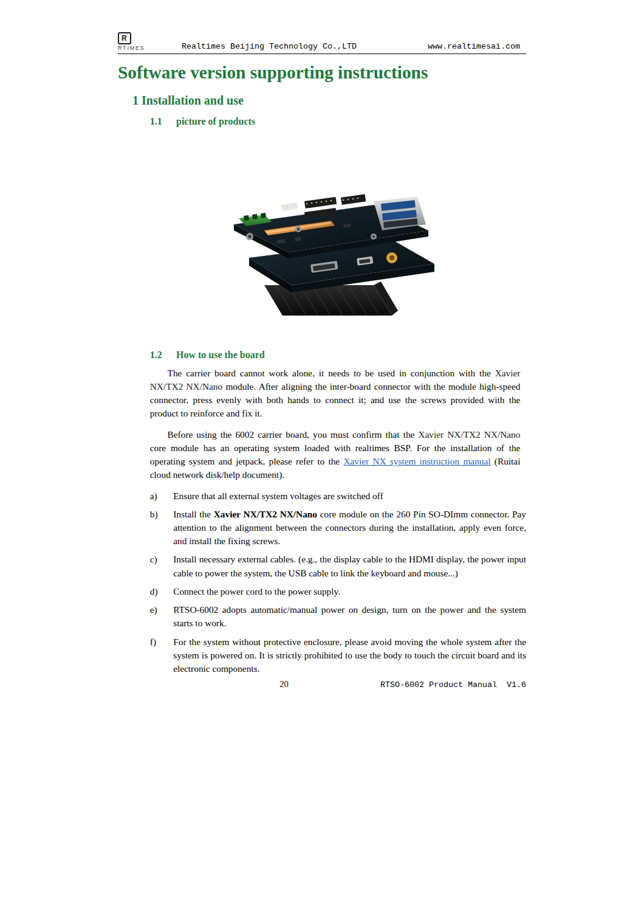R
RTIMES
Realtimes Beijing Technology Co.,LTD www.realtimesai.com
Software version supporting instructions
1 Installation and use
1.1picture of products
1.2 How to use the board
The carrier board cannot work alone, it needs to be used in conjunction with the Xavier NX/TX2 NX/Nano module. After aligning the inter-board connector with the module high-speed connector, press evenly with both hands to connect it; and use the screws provided with the product to reinforce and fix it.
Before using the 6002 carrier board, you must confirm that the Xavier NX/TX2 NX/Nano core module has an operating system loaded with realtimes BSP. For the installation of the operating system and jetpack, please refer to the Xavier NX system instruction manual (Ruitai cloud network disk/help document).
Ensure that all external system voltages are switched off
Install the Xavier NX/TX2 NX/Nano core module on the 260 Pin SO-DImm connector. Pay attention to the alignment between the connectors during the installation, apply even force, and install the fixing screws.
Install necessary external cables. (e.g., the display cable to the HDMI display, the power input cable to power the system, the USB cable to link the keyboard and mouse...)
Connect the power cord to the power supply.
RTSO-6002 adopts automatic/manual power on design, turn on the power and the system starts to work.
For the system without protective enclosure, please avoid moving the whole system after the system is powered on. It is strictly prohibited to use the body to touch the circuit board and its electronic components.
20
RTSO-6002 Product Manual V1.6